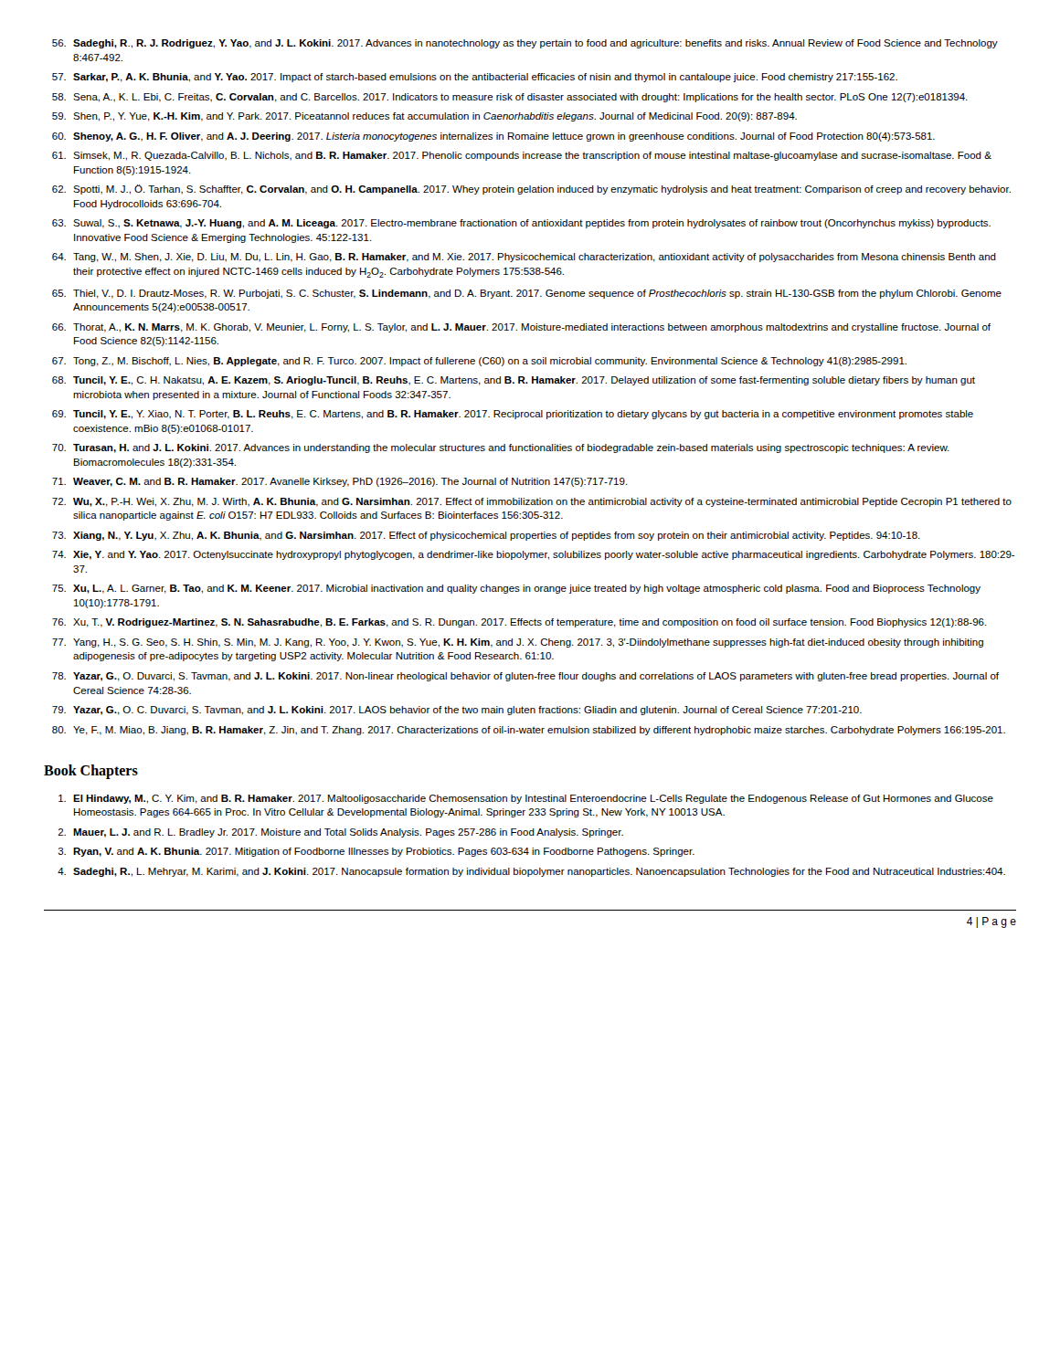Sadeghi, R., R. J. Rodriguez, Y. Yao, and J. L. Kokini. 2017. Advances in nanotechnology as they pertain to food and agriculture: benefits and risks. Annual Review of Food Science and Technology 8:467-492.
Sarkar, P., A. K. Bhunia, and Y. Yao. 2017. Impact of starch-based emulsions on the antibacterial efficacies of nisin and thymol in cantaloupe juice. Food chemistry 217:155-162.
Sena, A., K. L. Ebi, C. Freitas, C. Corvalan, and C. Barcellos. 2017. Indicators to measure risk of disaster associated with drought: Implications for the health sector. PLoS One 12(7):e0181394.
Shen, P., Y. Yue, K.-H. Kim, and Y. Park. 2017. Piceatannol reduces fat accumulation in Caenorhabditis elegans. Journal of Medicinal Food. 20(9): 887-894.
Shenoy, A. G., H. F. Oliver, and A. J. Deering. 2017. Listeria monocytogenes internalizes in Romaine lettuce grown in greenhouse conditions. Journal of Food Protection 80(4):573-581.
Simsek, M., R. Quezada-Calvillo, B. L. Nichols, and B. R. Hamaker. 2017. Phenolic compounds increase the transcription of mouse intestinal maltase-glucoamylase and sucrase-isomaltase. Food & Function 8(5):1915-1924.
Spotti, M. J., Ö. Tarhan, S. Schaffter, C. Corvalan, and O. H. Campanella. 2017. Whey protein gelation induced by enzymatic hydrolysis and heat treatment: Comparison of creep and recovery behavior. Food Hydrocolloids 63:696-704.
Suwal, S., S. Ketnawa, J.-Y. Huang, and A. M. Liceaga. 2017. Electro-membrane fractionation of antioxidant peptides from protein hydrolysates of rainbow trout (Oncorhynchus mykiss) byproducts. Innovative Food Science & Emerging Technologies. 45:122-131.
Tang, W., M. Shen, J. Xie, D. Liu, M. Du, L. Lin, H. Gao, B. R. Hamaker, and M. Xie. 2017. Physicochemical characterization, antioxidant activity of polysaccharides from Mesona chinensis Benth and their protective effect on injured NCTC-1469 cells induced by H2O2. Carbohydrate Polymers 175:538-546.
Thiel, V., D. I. Drautz-Moses, R. W. Purbojati, S. C. Schuster, S. Lindemann, and D. A. Bryant. 2017. Genome sequence of Prosthecochloris sp. strain HL-130-GSB from the phylum Chlorobi. Genome Announcements 5(24):e00538-00517.
Thorat, A., K. N. Marrs, M. K. Ghorab, V. Meunier, L. Forny, L. S. Taylor, and L. J. Mauer. 2017. Moisture-mediated interactions between amorphous maltodextrins and crystalline fructose. Journal of Food Science 82(5):1142-1156.
Tong, Z., M. Bischoff, L. Nies, B. Applegate, and R. F. Turco. 2007. Impact of fullerene (C60) on a soil microbial community. Environmental Science & Technology 41(8):2985-2991.
Tuncil, Y. E., C. H. Nakatsu, A. E. Kazem, S. Arioglu-Tuncil, B. Reuhs, E. C. Martens, and B. R. Hamaker. 2017. Delayed utilization of some fast-fermenting soluble dietary fibers by human gut microbiota when presented in a mixture. Journal of Functional Foods 32:347-357.
Tuncil, Y. E., Y. Xiao, N. T. Porter, B. L. Reuhs, E. C. Martens, and B. R. Hamaker. 2017. Reciprocal prioritization to dietary glycans by gut bacteria in a competitive environment promotes stable coexistence. mBio 8(5):e01068-01017.
Turasan, H. and J. L. Kokini. 2017. Advances in understanding the molecular structures and functionalities of biodegradable zein-based materials using spectroscopic techniques: A review. Biomacromolecules 18(2):331-354.
Weaver, C. M. and B. R. Hamaker. 2017. Avanelle Kirksey, PhD (1926–2016). The Journal of Nutrition 147(5):717-719.
Wu, X., P.-H. Wei, X. Zhu, M. J. Wirth, A. K. Bhunia, and G. Narsimhan. 2017. Effect of immobilization on the antimicrobial activity of a cysteine-terminated antimicrobial Peptide Cecropin P1 tethered to silica nanoparticle against E. coli O157: H7 EDL933. Colloids and Surfaces B: Biointerfaces 156:305-312.
Xiang, N., Y. Lyu, X. Zhu, A. K. Bhunia, and G. Narsimhan. 2017. Effect of physicochemical properties of peptides from soy protein on their antimicrobial activity. Peptides. 94:10-18.
Xie, Y. and Y. Yao. 2017. Octenylsuccinate hydroxypropyl phytoglycogen, a dendrimer-like biopolymer, solubilizes poorly water-soluble active pharmaceutical ingredients. Carbohydrate Polymers. 180:29-37.
Xu, L., A. L. Garner, B. Tao, and K. M. Keener. 2017. Microbial inactivation and quality changes in orange juice treated by high voltage atmospheric cold plasma. Food and Bioprocess Technology 10(10):1778-1791.
Xu, T., V. Rodriguez-Martinez, S. N. Sahasrabudhe, B. E. Farkas, and S. R. Dungan. 2017. Effects of temperature, time and composition on food oil surface tension. Food Biophysics 12(1):88-96.
Yang, H., S. G. Seo, S. H. Shin, S. Min, M. J. Kang, R. Yoo, J. Y. Kwon, S. Yue, K. H. Kim, and J. X. Cheng. 2017. 3, 3'-Diindolylmethane suppresses high‐fat diet‐induced obesity through inhibiting adipogenesis of pre‐adipocytes by targeting USP2 activity. Molecular Nutrition & Food Research. 61:10.
Yazar, G., O. Duvarci, S. Tavman, and J. L. Kokini. 2017. Non-linear rheological behavior of gluten-free flour doughs and correlations of LAOS parameters with gluten-free bread properties. Journal of Cereal Science 74:28-36.
Yazar, G., O. C. Duvarci, S. Tavman, and J. L. Kokini. 2017. LAOS behavior of the two main gluten fractions: Gliadin and glutenin. Journal of Cereal Science 77:201-210.
Ye, F., M. Miao, B. Jiang, B. R. Hamaker, Z. Jin, and T. Zhang. 2017. Characterizations of oil-in-water emulsion stabilized by different hydrophobic maize starches. Carbohydrate Polymers 166:195-201.
Book Chapters
El Hindawy, M., C. Y. Kim, and B. R. Hamaker. 2017. Maltooligosaccharide Chemosensation by Intestinal Enteroendocrine L-Cells Regulate the Endogenous Release of Gut Hormones and Glucose Homeostasis. Pages 664-665 in Proc. In Vitro Cellular & Developmental Biology-Animal. Springer 233 Spring St., New York, NY 10013 USA.
Mauer, L. J. and R. L. Bradley Jr. 2017. Moisture and Total Solids Analysis. Pages 257-286 in Food Analysis. Springer.
Ryan, V. and A. K. Bhunia. 2017. Mitigation of Foodborne Illnesses by Probiotics. Pages 603-634 in Foodborne Pathogens. Springer.
Sadeghi, R., L. Mehryar, M. Karimi, and J. Kokini. 2017. Nanocapsule formation by individual biopolymer nanoparticles. Nanoencapsulation Technologies for the Food and Nutraceutical Industries:404.
4 | P a g e